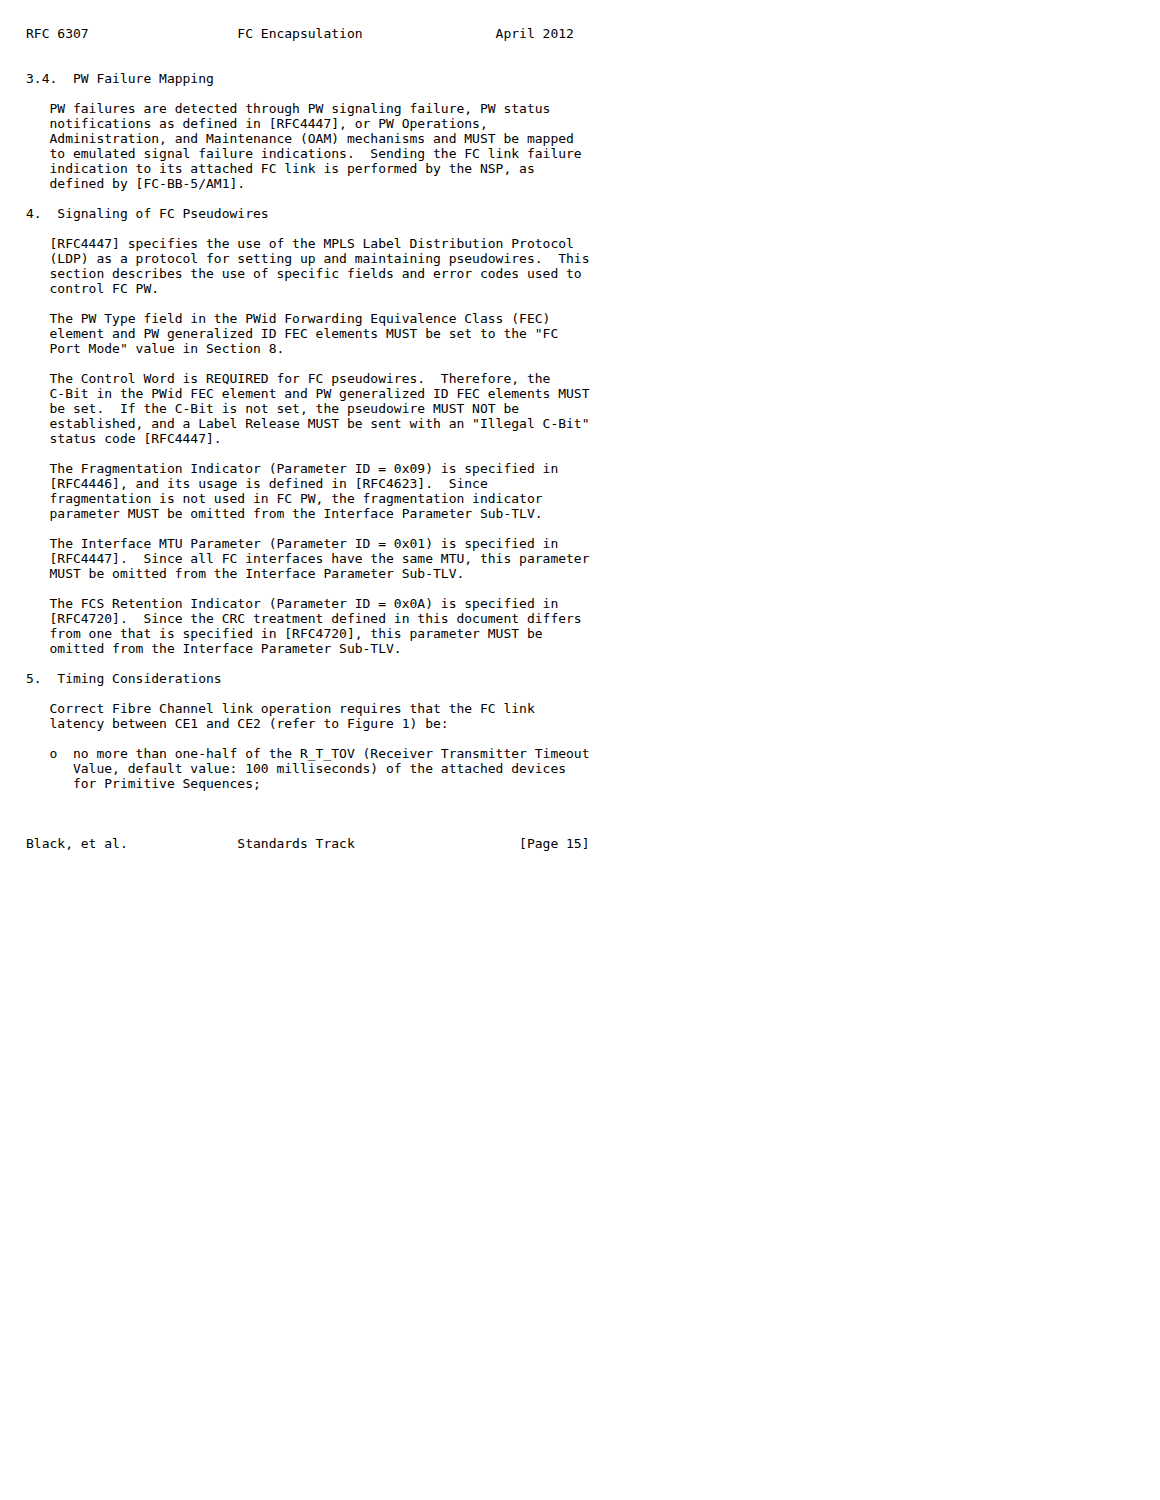RFC 6307 FC Encapsulation April 2012 3.4. PW Failure Mapping PW failures are detected through PW signaling failure, PW status notifications as defined in [RFC4447], or PW Operations, Administration, and Maintenance (OAM) mechanisms and MUST be mapped to emulated signal failure indications. Sending the FC link failure indication to its attached FC link is performed by the NSP, as defined by [FC-BB-5/AM1]. 4. Signaling of FC Pseudowires [RFC4447] specifies the use of the MPLS Label Distribution Protocol (LDP) as a protocol for setting up and maintaining pseudowires. This section describes the use of specific fields and error codes used to control FC PW. The PW Type field in the PWid Forwarding Equivalence Class (FEC) element and PW generalized ID FEC elements MUST be set to the "FC Port Mode" value in Section 8. The Control Word is REQUIRED for FC pseudowires. Therefore, the C-Bit in the PWid FEC element and PW generalized ID FEC elements MUST be set. If the C-Bit is not set, the pseudowire MUST NOT be established, and a Label Release MUST be sent with an "Illegal C-Bit" status code [RFC4447]. The Fragmentation Indicator (Parameter ID = 0x09) is specified in [RFC4446], and its usage is defined in [RFC4623]. Since fragmentation is not used in FC PW, the fragmentation indicator parameter MUST be omitted from the Interface Parameter Sub-TLV. The Interface MTU Parameter (Parameter ID = 0x01) is specified in [RFC4447]. Since all FC interfaces have the same MTU, this parameter MUST be omitted from the Interface Parameter Sub-TLV. The FCS Retention Indicator (Parameter ID = 0x0A) is specified in [RFC4720]. Since the CRC treatment defined in this document differs from one that is specified in [RFC4720], this parameter MUST be omitted from the Interface Parameter Sub-TLV. 5. Timing Considerations Correct Fibre Channel link operation requires that the FC link latency between CE1 and CE2 (refer to Figure 1) be: o no more than one-half of the R_T_TOV (Receiver Transmitter Timeout Value, default value: 100 milliseconds) of the attached devices for Primitive Sequences; Black, et al. Standards Track [Page 15]